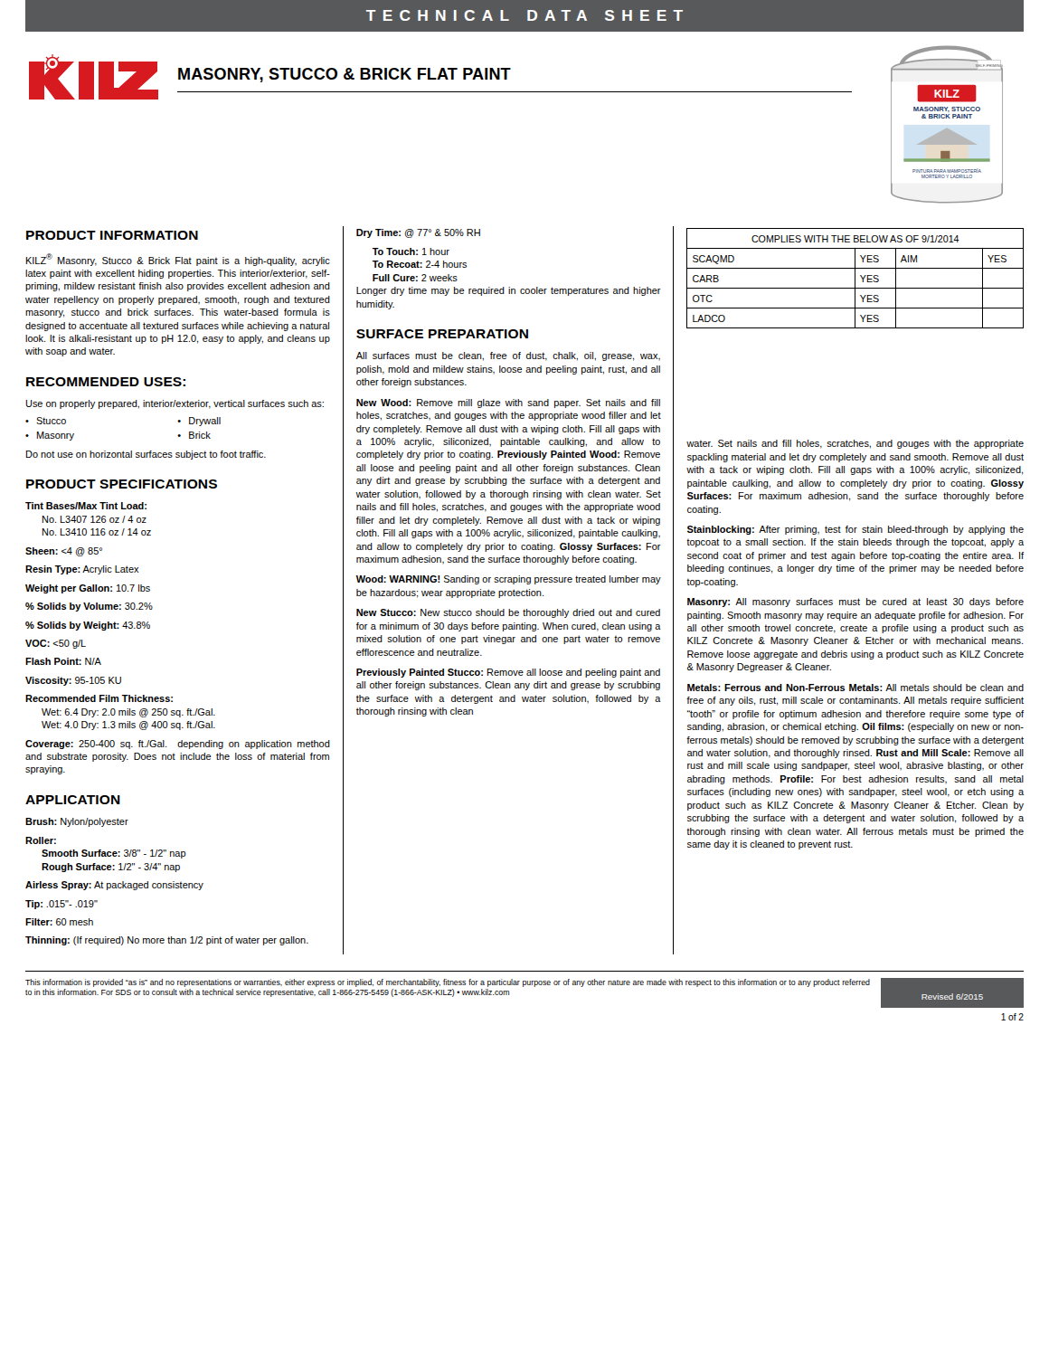TECHNICAL DATA SHEET
®
MASONRY, STUCCO & BRICK FLAT PAINT
KILZ MASONRY, STUCCO & BRICK PAINT PINTURA PARA MAMPOSTERÍA MORTERO Y LADRILLO SELF-PRIMING
PRODUCT INFORMATION
KILZ® Masonry, Stucco & Brick Flat paint is a high-quality, acrylic latex paint with excellent hiding properties. This interior/exterior, self-priming, mildew resistant finish also provides excellent adhesion and water repellency on properly prepared, smooth, rough and textured masonry, stucco and brick surfaces. This water-based formula is designed to accentuate all textured surfaces while achieving a natural look. It is alkali-resistant up to pH 12.0, easy to apply, and cleans up with soap and water.
RECOMMENDED USES:
Use on properly prepared, interior/exterior, vertical surfaces such as:
Stucco
Drywall
Masonry
Brick
Do not use on horizontal surfaces subject to foot traffic.
PRODUCT SPECIFICATIONS
Tint Bases/Max Tint Load: No. L3407 126 oz / 4 oz No. L3410 116 oz / 14 oz
Sheen: <4 @ 85°
Resin Type: Acrylic Latex
Weight per Gallon: 10.7 lbs
% Solids by Volume: 30.2%
% Solids by Weight: 43.8%
VOC: <50 g/L
Flash Point: N/A
Viscosity: 95-105 KU
Recommended Film Thickness: Wet: 6.4 Dry: 2.0 mils @ 250 sq. ft./Gal. Wet: 4.0 Dry: 1.3 mils @ 400 sq. ft./Gal.
Coverage: 250-400 sq. ft./Gal. depending on application method and substrate porosity. Does not include the loss of material from spraying.
APPLICATION
Brush: Nylon/polyester
Roller: Smooth Surface: 3/8" - 1/2" nap Rough Surface: 1/2" - 3/4" nap
Airless Spray: At packaged consistency
Tip: .015"- .019"
Filter: 60 mesh
Thinning: (If required) No more than 1/2 pint of water per gallon.
Dry Time: @ 77° & 50% RH
To Touch: 1 hour
To Recoat: 2-4 hours
Full Cure: 2 weeks
Longer dry time may be required in cooler temperatures and higher humidity.
SURFACE PREPARATION
All surfaces must be clean, free of dust, chalk, oil, grease, wax, polish, mold and mildew stains, loose and peeling paint, rust, and all other foreign substances.
New Wood: Remove mill glaze with sand paper. Set nails and fill holes, scratches, and gouges with the appropriate wood filler and let dry completely. Remove all dust with a wiping cloth. Fill all gaps with a 100% acrylic, siliconized, paintable caulking, and allow to completely dry prior to coating. Previously Painted Wood: Remove all loose and peeling paint and all other foreign substances. Clean any dirt and grease by scrubbing the surface with a detergent and water solution, followed by a thorough rinsing with clean water. Set nails and fill holes, scratches, and gouges with the appropriate wood filler and let dry completely. Remove all dust with a tack or wiping cloth. Fill all gaps with a 100% acrylic, siliconized, paintable caulking, and allow to completely dry prior to coating. Glossy Surfaces: For maximum adhesion, sand the surface thoroughly before coating.
Wood: WARNING! Sanding or scraping pressure treated lumber may be hazardous; wear appropriate protection.
New Stucco: New stucco should be thoroughly dried out and cured for a minimum of 30 days before painting. When cured, clean using a mixed solution of one part vinegar and one part water to remove efflorescence and neutralize.
Previously Painted Stucco: Remove all loose and peeling paint and all other foreign substances. Clean any dirt and grease by scrubbing the surface with a detergent and water solution, followed by a thorough rinsing with clean
| COMPLIES WITH THE BELOW AS OF 9/1/2014 |
| --- |
| SCAQMD | YES | AIM | YES |
| CARB | YES | | |
| OTC | YES | | |
| LADCO | YES | | |
water. Set nails and fill holes, scratches, and gouges with the appropriate spackling material and let dry completely and sand smooth. Remove all dust with a tack or wiping cloth. Fill all gaps with a 100% acrylic, siliconized, paintable caulking, and allow to completely dry prior to coating. Glossy Surfaces: For maximum adhesion, sand the surface thoroughly before coating.
Stainblocking: After priming, test for stain bleed-through by applying the topcoat to a small section. If the stain bleeds through the topcoat, apply a second coat of primer and test again before top-coating the entire area. If bleeding continues, a longer dry time of the primer may be needed before top-coating.
Masonry: All masonry surfaces must be cured at least 30 days before painting. Smooth masonry may require an adequate profile for adhesion. For all other smooth trowel concrete, create a profile using a product such as KILZ Concrete & Masonry Cleaner & Etcher or with mechanical means. Remove loose aggregate and debris using a product such as KILZ Concrete & Masonry Degreaser & Cleaner.
Metals: Ferrous and Non-Ferrous Metals: All metals should be clean and free of any oils, rust, mill scale or contaminants. All metals require sufficient “tooth” or profile for optimum adhesion and therefore require some type of sanding, abrasion, or chemical etching. Oil films: (especially on new or non-ferrous metals) should be removed by scrubbing the surface with a detergent and water solution, and thoroughly rinsed. Rust and Mill Scale: Remove all rust and mill scale using sandpaper, steel wool, abrasive blasting, or other abrading methods. Profile: For best adhesion results, sand all metal surfaces (including new ones) with sandpaper, steel wool, or etch using a product such as KILZ Concrete & Masonry Cleaner & Etcher. Clean by scrubbing the surface with a detergent and water solution, followed by a thorough rinsing with clean water. All ferrous metals must be primed the same day it is cleaned to prevent rust.
This information is provided “as is” and no representations or warranties, either express or implied, of merchantability, fitness for a particular purpose or of any other nature are made with respect to this information or to any product referred to in this information. For SDS or to consult with a technical service representative, call 1-866-275-5459 (1-866-ASK-KILZ) • www.kilz.com
Revised 6/2015
1 of 2